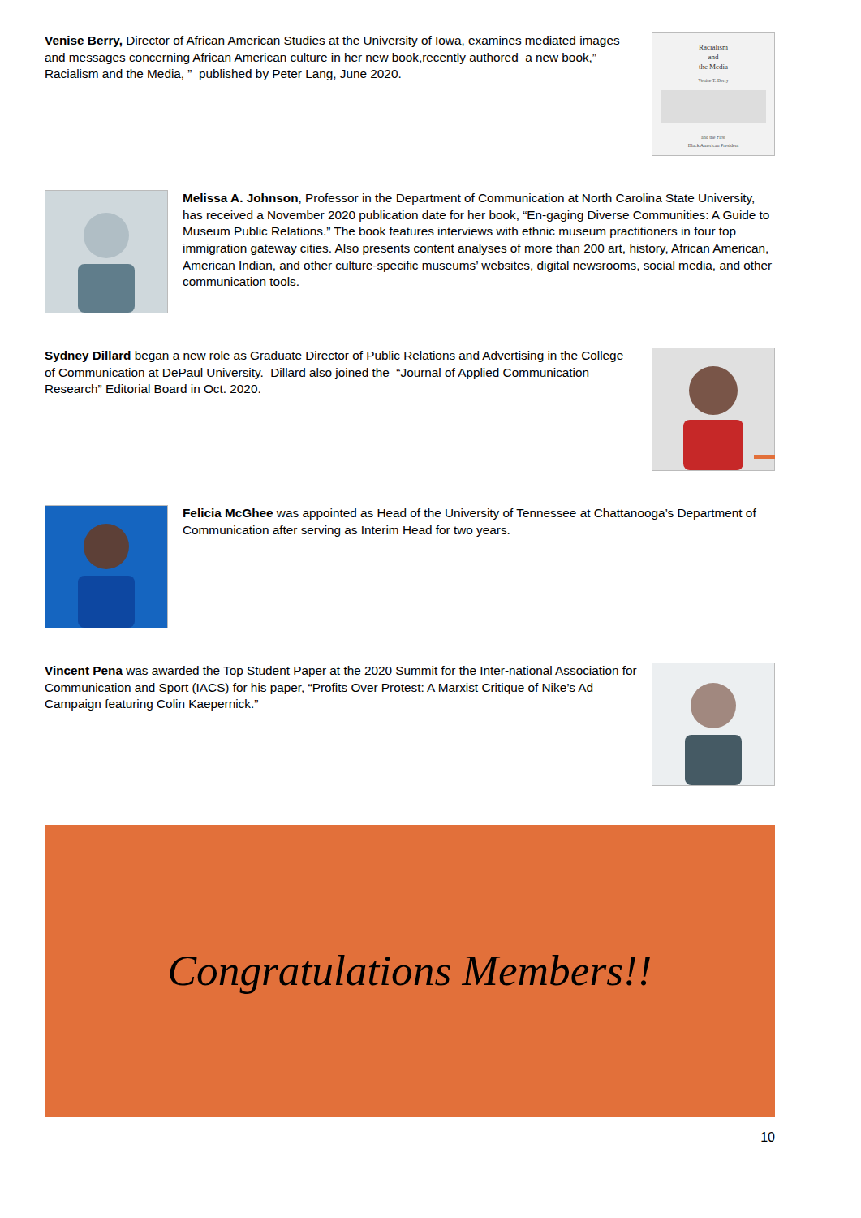Venise Berry, Director of African American Studies at the University of Iowa, examines mediated images and messages concerning African American culture in her new book,recently authored a new book,” Racialism and the Media, ” published by Peter Lang, June 2020.
Melissa A. Johnson, Professor in the Department of Communication at North Carolina State University, has received a November 2020 publication date for her book, “En-gaging Diverse Communities: A Guide to Museum Public Relations.” The book features interviews with ethnic museum practitioners in four top immigration gateway cities. Also presents content analyses of more than 200 art, history, African American, American Indian, and other culture-specific museums’ websites, digital newsrooms, social media, and other communication tools.
Sydney Dillard began a new role as Graduate Director of Public Relations and Advertising in the College of Communication at DePaul University. Dillard also joined the “Journal of Applied Communication Research” Editorial Board in Oct. 2020.
Felicia McGhee was appointed as Head of the University of Tennessee at Chattanooga’s Department of Communication after serving as Interim Head for two years.
Vincent Pena was awarded the Top Student Paper at the 2020 Summit for the Inter-national Association for Communication and Sport (IACS) for his paper, “Profits Over Protest: A Marxist Critique of Nike’s Ad Campaign featuring Colin Kaepernick.”
Congratulations Members!!
10